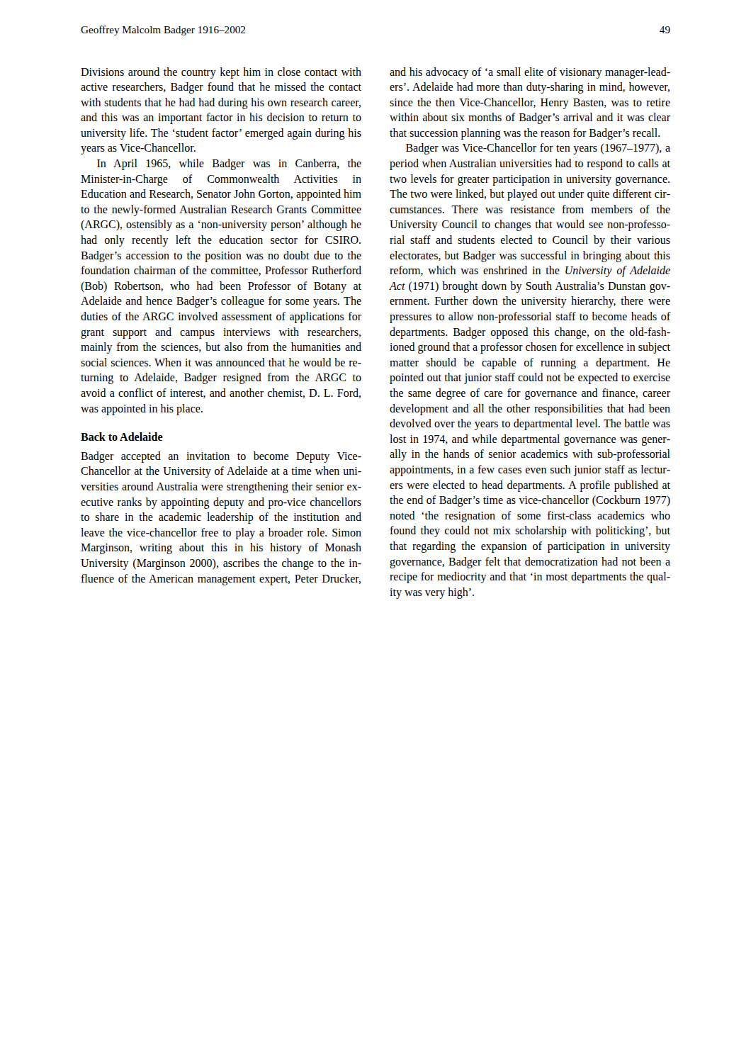Geoffrey Malcolm Badger 1916–2002 49
Divisions around the country kept him in close contact with active researchers, Badger found that he missed the contact with students that he had had during his own research career, and this was an important factor in his decision to return to university life. The ‘student factor’ emerged again during his years as Vice-Chancellor.
In April 1965, while Badger was in Canberra, the Minister-in-Charge of Commonwealth Activities in Education and Research, Senator John Gorton, appointed him to the newly-formed Australian Research Grants Committee (ARGC), ostensibly as a ‘non-university person’ although he had only recently left the education sector for CSIRO. Badger’s accession to the position was no doubt due to the foundation chairman of the committee, Professor Rutherford (Bob) Robertson, who had been Professor of Botany at Adelaide and hence Badger’s colleague for some years. The duties of the ARGC involved assessment of applications for grant support and campus interviews with researchers, mainly from the sciences, but also from the humanities and social sciences. When it was announced that he would be returning to Adelaide, Badger resigned from the ARGC to avoid a conflict of interest, and another chemist, D. L. Ford, was appointed in his place.
Back to Adelaide
Badger accepted an invitation to become Deputy Vice-Chancellor at the University of Adelaide at a time when universities around Australia were strengthening their senior executive ranks by appointing deputy and pro-vice chancellors to share in the academic leadership of the institution and leave the vice-chancellor free to play a broader role. Simon Marginson, writing about this in his history of Monash University (Marginson 2000), ascribes the change to the influence of the American management expert, Peter Drucker, and his advocacy of ‘a small elite of visionary manager-leaders’. Adelaide had more than duty-sharing in mind, however, since the then Vice-Chancellor, Henry Basten, was to retire within about six months of Badger’s arrival and it was clear that succession planning was the reason for Badger’s recall.
Badger was Vice-Chancellor for ten years (1967–1977), a period when Australian universities had to respond to calls at two levels for greater participation in university governance. The two were linked, but played out under quite different circumstances. There was resistance from members of the University Council to changes that would see non-professorial staff and students elected to Council by their various electorates, but Badger was successful in bringing about this reform, which was enshrined in the University of Adelaide Act (1971) brought down by South Australia’s Dunstan government. Further down the university hierarchy, there were pressures to allow non-professorial staff to become heads of departments. Badger opposed this change, on the old-fashioned ground that a professor chosen for excellence in subject matter should be capable of running a department. He pointed out that junior staff could not be expected to exercise the same degree of care for governance and finance, career development and all the other responsibilities that had been devolved over the years to departmental level. The battle was lost in 1974, and while departmental governance was generally in the hands of senior academics with sub-professorial appointments, in a few cases even such junior staff as lecturers were elected to head departments. A profile published at the end of Badger’s time as vice-chancellor (Cockburn 1977) noted ‘the resignation of some first-class academics who found they could not mix scholarship with politicking’, but that regarding the expansion of participation in university governance, Badger felt that democratization had not been a recipe for mediocrity and that ‘in most departments the quality was very high’.